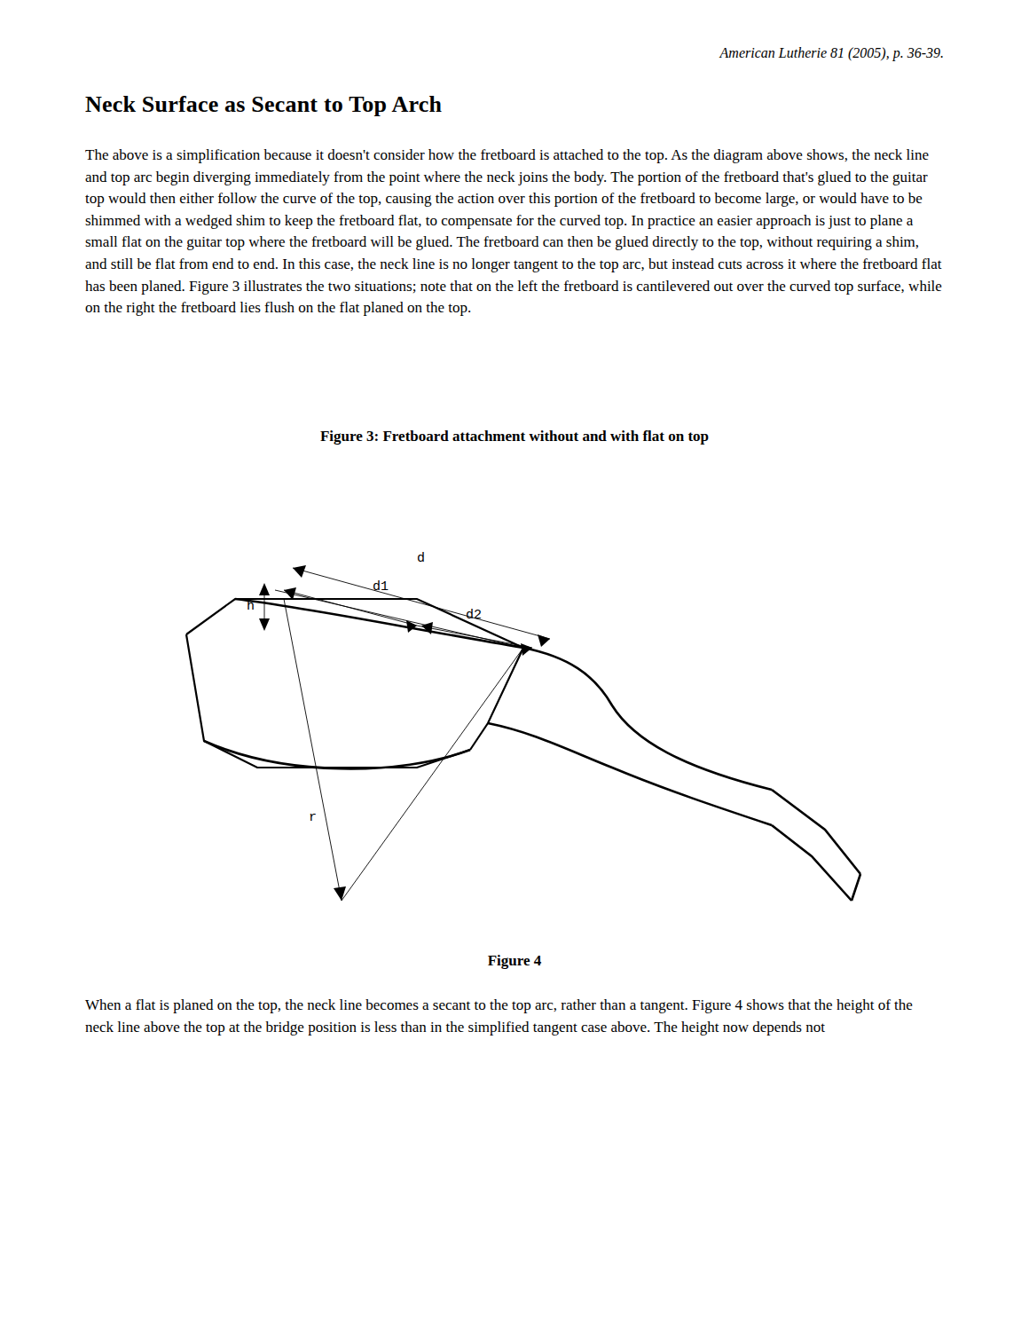American Lutherie 81 (2005), p. 36-39.
Neck Surface as Secant to Top Arch
The above is a simplification because it doesn't consider how the fretboard is attached to the top. As the diagram above shows, the neck line and top arc begin diverging immediately from the point where the neck joins the body. The portion of the fretboard that's glued to the guitar top would then either follow the curve of the top, causing the action over this portion of the fretboard to become large, or would have to be shimmed with a wedged shim to keep the fretboard flat, to compensate for the curved top. In practice an easier approach is just to plane a small flat on the guitar top where the fretboard will be glued. The fretboard can then be glued directly to the top, without requiring a shim, and still be flat from end to end. In this case, the neck line is no longer tangent to the top arc, but instead cuts across it where the fretboard flat has been planed. Figure 3 illustrates the two situations; note that on the left the fretboard is cantilevered out over the curved top surface, while on the right the fretboard lies flush on the flat planed on the top.
Figure 3: Fretboard attachment without and with flat on top
d d1 d2 h r
Figure 4
When a flat is planed on the top, the neck line becomes a secant to the top arc, rather than a tangent. Figure 4 shows that the height of the neck line above the top at the bridge position is less than in the simplified tangent case above. The height now depends not